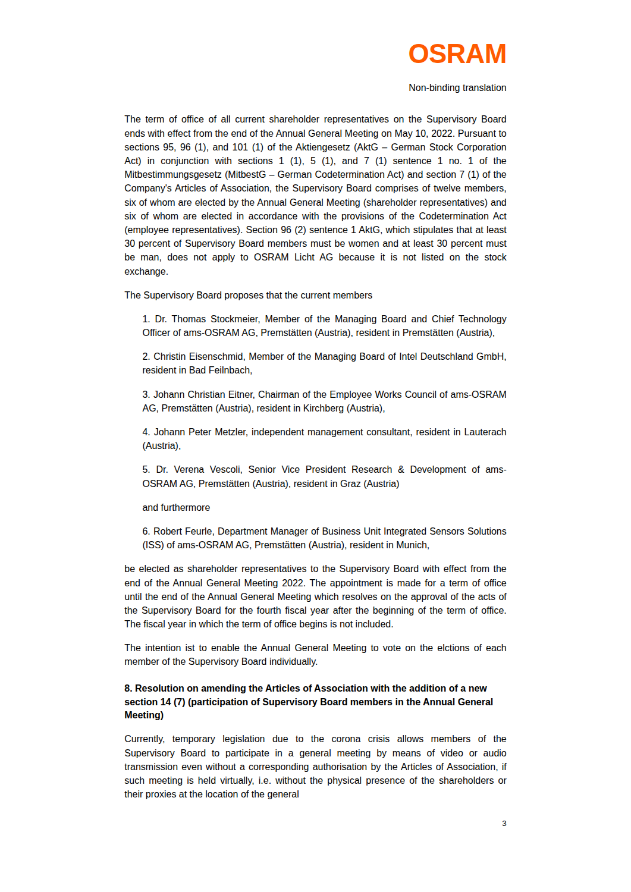OSRAM
Non-binding translation
The term of office of all current shareholder representatives on the Supervisory Board ends with effect from the end of the Annual General Meeting on May 10, 2022. Pursuant to sections 95, 96 (1), and 101 (1) of the Aktiengesetz (AktG – German Stock Corporation Act) in conjunction with sections 1 (1), 5 (1), and 7 (1) sentence 1 no. 1 of the Mitbestimmungsgesetz (MitbestG – German Codetermination Act) and section 7 (1) of the Company's Articles of Association, the Supervisory Board comprises of twelve members, six of whom are elected by the Annual General Meeting (shareholder representatives) and six of whom are elected in accordance with the provisions of the Codetermination Act (employee representatives). Section 96 (2) sentence 1 AktG, which stipulates that at least 30 percent of Supervisory Board members must be women and at least 30 percent must be man, does not apply to OSRAM Licht AG because it is not listed on the stock exchange.
The Supervisory Board proposes that the current members
1. Dr. Thomas Stockmeier, Member of the Managing Board and Chief Technology Officer of ams-OSRAM AG, Premstätten (Austria), resident in Premstätten (Austria),
2. Christin Eisenschmid, Member of the Managing Board of Intel Deutschland GmbH, resident in Bad Feilnbach,
3. Johann Christian Eitner, Chairman of the Employee Works Council of ams-OSRAM AG, Premstätten (Austria), resident in Kirchberg (Austria),
4. Johann Peter Metzler, independent management consultant, resident in Lauterach (Austria),
5. Dr. Verena Vescoli, Senior Vice President Research & Development of ams-OSRAM AG, Premstätten (Austria), resident in Graz (Austria)
and furthermore
6. Robert Feurle, Department Manager of Business Unit Integrated Sensors Solutions (ISS) of ams-OSRAM AG, Premstätten (Austria), resident in Munich,
be elected as shareholder representatives to the Supervisory Board with effect from the end of the Annual General Meeting 2022. The appointment is made for a term of office until the end of the Annual General Meeting which resolves on the approval of the acts of the Supervisory Board for the fourth fiscal year after the beginning of the term of office. The fiscal year in which the term of office begins is not included.
The intention ist to enable the Annual General Meeting to vote on the elctions of each member of the Supervisory Board individually.
8. Resolution on amending the Articles of Association with the addition of a new section 14 (7) (participation of Supervisory Board members in the Annual General Meeting)
Currently, temporary legislation due to the corona crisis allows members of the Supervisory Board to participate in a general meeting by means of video or audio transmission even without a corresponding authorisation by the Articles of Association, if such meeting is held virtually, i.e. without the physical presence of the shareholders or their proxies at the location of the general
3